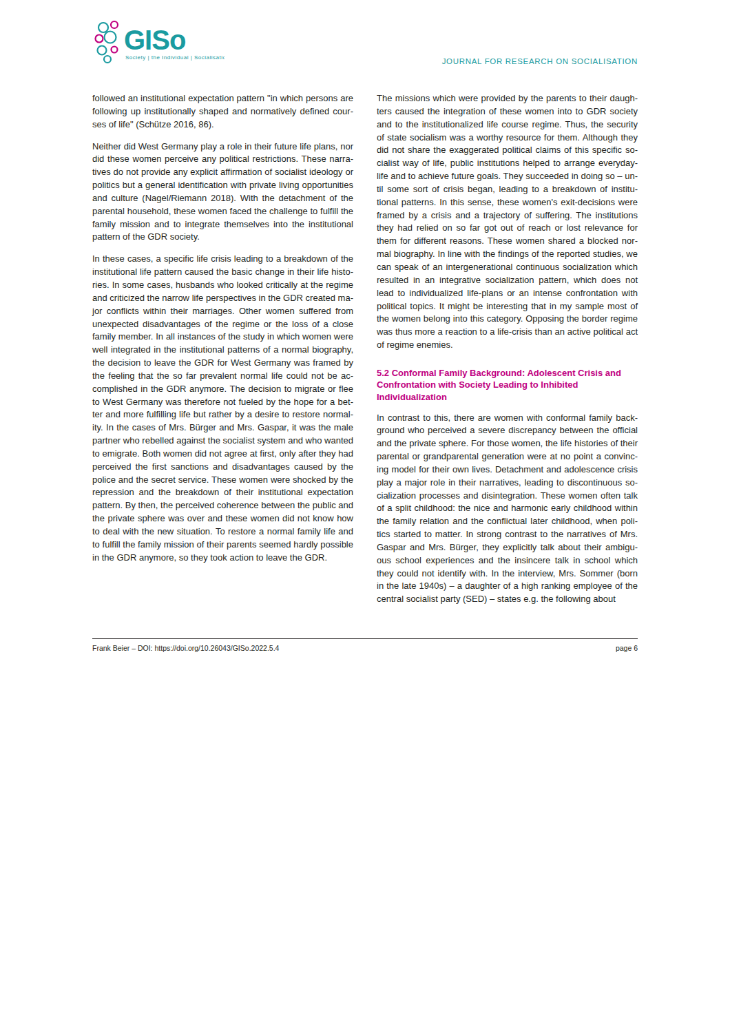GISo Society | the Individual | Socialisation
Journal for Research on Socialisation
followed an institutional expectation pattern "in which persons are following up institutionally shaped and normatively defined courses of life" (Schütze 2016, 86).
Neither did West Germany play a role in their future life plans, nor did these women perceive any political restrictions. These narratives do not provide any explicit affirmation of socialist ideology or politics but a general identification with private living opportunities and culture (Nagel/Riemann 2018). With the detachment of the parental household, these women faced the challenge to fulfill the family mission and to integrate themselves into the institutional pattern of the GDR society.
In these cases, a specific life crisis leading to a breakdown of the institutional life pattern caused the basic change in their life histories. In some cases, husbands who looked critically at the regime and criticized the narrow life perspectives in the GDR created major conflicts within their marriages. Other women suffered from unexpected disadvantages of the regime or the loss of a close family member. In all instances of the study in which women were well integrated in the institutional patterns of a normal biography, the decision to leave the GDR for West Germany was framed by the feeling that the so far prevalent normal life could not be accomplished in the GDR anymore. The decision to migrate or flee to West Germany was therefore not fueled by the hope for a better and more fulfilling life but rather by a desire to restore normality. In the cases of Mrs. Bürger and Mrs. Gaspar, it was the male partner who rebelled against the socialist system and who wanted to emigrate. Both women did not agree at first, only after they had perceived the first sanctions and disadvantages caused by the police and the secret service. These women were shocked by the repression and the breakdown of their institutional expectation pattern. By then, the perceived coherence between the public and the private sphere was over and these women did not know how to deal with the new situation. To restore a normal family life and to fulfill the family mission of their parents seemed hardly possible in the GDR anymore, so they took action to leave the GDR.
The missions which were provided by the parents to their daughters caused the integration of these women into to GDR society and to the institutionalized life course regime. Thus, the security of state socialism was a worthy resource for them. Although they did not share the exaggerated political claims of this specific socialist way of life, public institutions helped to arrange everyday-life and to achieve future goals. They succeeded in doing so – until some sort of crisis began, leading to a breakdown of institutional patterns. In this sense, these women's exit-decisions were framed by a crisis and a trajectory of suffering. The institutions they had relied on so far got out of reach or lost relevance for them for different reasons. These women shared a blocked normal biography. In line with the findings of the reported studies, we can speak of an intergenerational continuous socialization which resulted in an integrative socialization pattern, which does not lead to individualized life-plans or an intense confrontation with political topics. It might be interesting that in my sample most of the women belong into this category. Opposing the border regime was thus more a reaction to a life-crisis than an active political act of regime enemies.
5.2 Conformal Family Background: Adolescent Crisis and Confrontation with Society Leading to Inhibited Individualization
In contrast to this, there are women with conformal family background who perceived a severe discrepancy between the official and the private sphere. For those women, the life histories of their parental or grandparental generation were at no point a convincing model for their own lives. Detachment and adolescence crisis play a major role in their narratives, leading to discontinuous socialization processes and disintegration. These women often talk of a split childhood: the nice and harmonic early childhood within the family relation and the conflictual later childhood, when politics started to matter. In strong contrast to the narratives of Mrs. Gaspar and Mrs. Bürger, they explicitly talk about their ambiguous school experiences and the insincere talk in school which they could not identify with. In the interview, Mrs. Sommer (born in the late 1940s) – a daughter of a high ranking employee of the central socialist party (SED) – states e.g. the following about
Frank Beier – DOI: https://doi.org/10.26043/GISo.2022.5.4
page 6